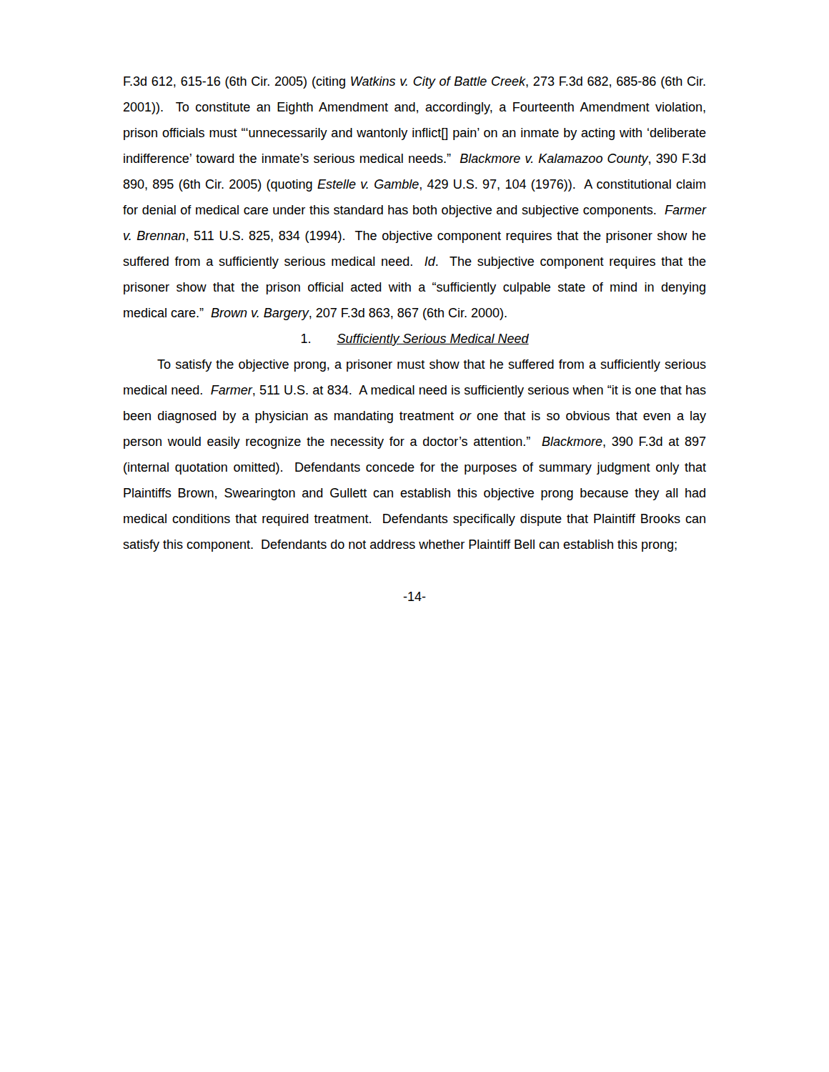F.3d 612, 615-16 (6th Cir. 2005) (citing Watkins v. City of Battle Creek, 273 F.3d 682, 685-86 (6th Cir. 2001)). To constitute an Eighth Amendment and, accordingly, a Fourteenth Amendment violation, prison officials must “‘unnecessarily and wantonly inflict[] pain’ on an inmate by acting with ‘deliberate indifference’ toward the inmate’s serious medical needs.” Blackmore v. Kalamazoo County, 390 F.3d 890, 895 (6th Cir. 2005) (quoting Estelle v. Gamble, 429 U.S. 97, 104 (1976)). A constitutional claim for denial of medical care under this standard has both objective and subjective components. Farmer v. Brennan, 511 U.S. 825, 834 (1994). The objective component requires that the prisoner show he suffered from a sufficiently serious medical need. Id. The subjective component requires that the prisoner show that the prison official acted with a “sufficiently culpable state of mind in denying medical care.” Brown v. Bargery, 207 F.3d 863, 867 (6th Cir. 2000).
1.  Sufficiently Serious Medical Need
To satisfy the objective prong, a prisoner must show that he suffered from a sufficiently serious medical need. Farmer, 511 U.S. at 834. A medical need is sufficiently serious when “it is one that has been diagnosed by a physician as mandating treatment or one that is so obvious that even a lay person would easily recognize the necessity for a doctor’s attention.” Blackmore, 390 F.3d at 897 (internal quotation omitted). Defendants concede for the purposes of summary judgment only that Plaintiffs Brown, Swearington and Gullett can establish this objective prong because they all had medical conditions that required treatment. Defendants specifically dispute that Plaintiff Brooks can satisfy this component. Defendants do not address whether Plaintiff Bell can establish this prong;
-14-